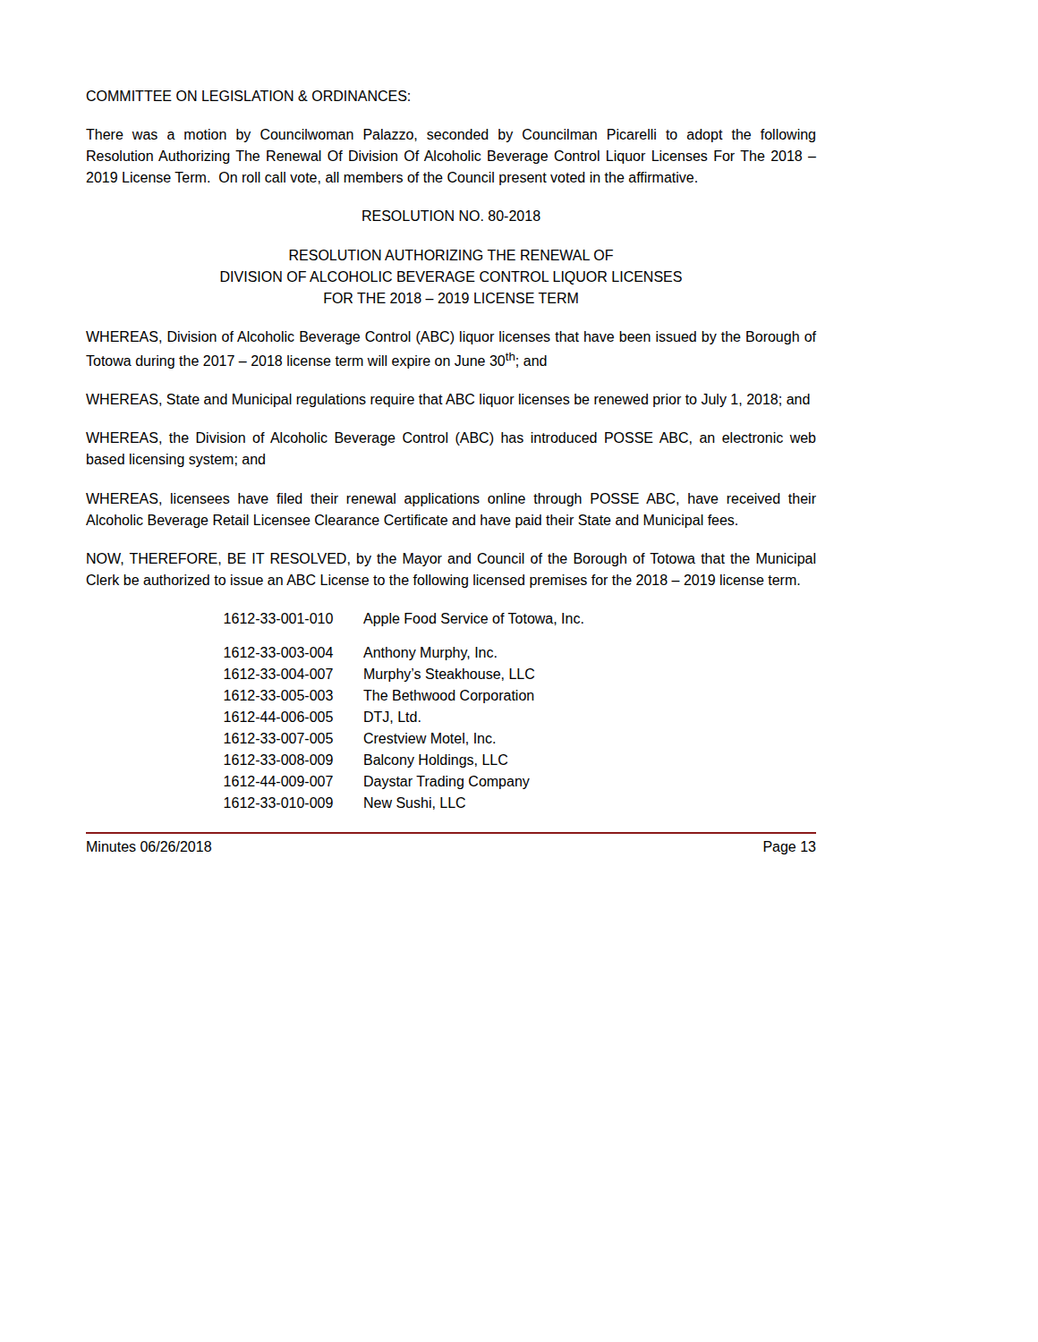COMMITTEE ON LEGISLATION & ORDINANCES:
There was a motion by Councilwoman Palazzo, seconded by Councilman Picarelli to adopt the following Resolution Authorizing The Renewal Of Division Of Alcoholic Beverage Control Liquor Licenses For The 2018 – 2019 License Term. On roll call vote, all members of the Council present voted in the affirmative.
RESOLUTION NO. 80-2018
RESOLUTION AUTHORIZING THE RENEWAL OF
DIVISION OF ALCOHOLIC BEVERAGE CONTROL LIQUOR LICENSES
FOR THE 2018 – 2019 LICENSE TERM
WHEREAS, Division of Alcoholic Beverage Control (ABC) liquor licenses that have been issued by the Borough of Totowa during the 2017 – 2018 license term will expire on June 30th; and
WHEREAS, State and Municipal regulations require that ABC liquor licenses be renewed prior to July 1, 2018; and
WHEREAS, the Division of Alcoholic Beverage Control (ABC) has introduced POSSE ABC, an electronic web based licensing system; and
WHEREAS, licensees have filed their renewal applications online through POSSE ABC, have received their Alcoholic Beverage Retail Licensee Clearance Certificate and have paid their State and Municipal fees.
NOW, THEREFORE, BE IT RESOLVED, by the Mayor and Council of the Borough of Totowa that the Municipal Clerk be authorized to issue an ABC License to the following licensed premises for the 2018 – 2019 license term.
| 1612-33-001-010 | Apple Food Service of Totowa, Inc. |
| 1612-33-003-004 | Anthony Murphy, Inc. |
| 1612-33-004-007 | Murphy’s Steakhouse, LLC |
| 1612-33-005-003 | The Bethwood Corporation |
| 1612-44-006-005 | DTJ, Ltd. |
| 1612-33-007-005 | Crestview Motel, Inc. |
| 1612-33-008-009 | Balcony Holdings, LLC |
| 1612-44-009-007 | Daystar Trading Company |
| 1612-33-010-009 | New Sushi, LLC |
Minutes 06/26/2018 Page 13